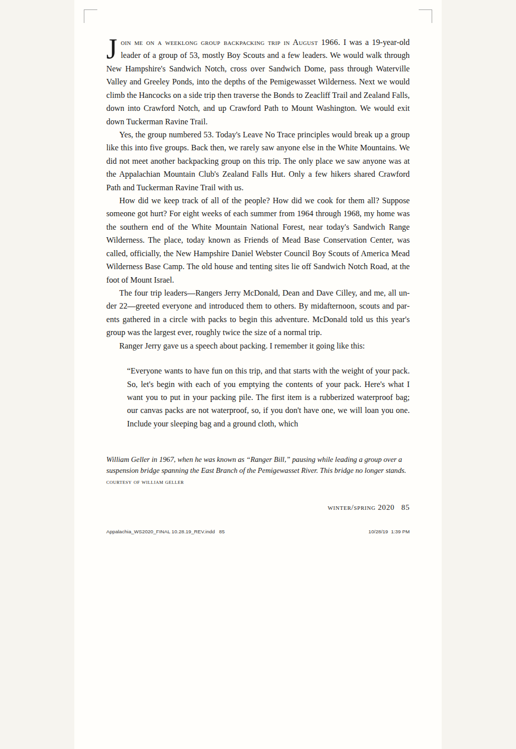Join me on a weeklong group backpacking trip in August 1966. I was a 19-year-old leader of a group of 53, mostly Boy Scouts and a few leaders. We would walk through New Hampshire's Sandwich Notch, cross over Sandwich Dome, pass through Waterville Valley and Greeley Ponds, into the depths of the Pemigewasset Wilderness. Next we would climb the Hancocks on a side trip then traverse the Bonds to Zeacliff Trail and Zealand Falls, down into Crawford Notch, and up Crawford Path to Mount Washington. We would exit down Tuckerman Ravine Trail.
Yes, the group numbered 53. Today's Leave No Trace principles would break up a group like this into five groups. Back then, we rarely saw anyone else in the White Mountains. We did not meet another backpacking group on this trip. The only place we saw anyone was at the Appalachian Mountain Club's Zealand Falls Hut. Only a few hikers shared Crawford Path and Tuckerman Ravine Trail with us.
How did we keep track of all of the people? How did we cook for them all? Suppose someone got hurt? For eight weeks of each summer from 1964 through 1968, my home was the southern end of the White Mountain National Forest, near today's Sandwich Range Wilderness. The place, today known as Friends of Mead Base Conservation Center, was called, officially, the New Hampshire Daniel Webster Council Boy Scouts of America Mead Wilderness Base Camp. The old house and tenting sites lie off Sandwich Notch Road, at the foot of Mount Israel.
The four trip leaders—Rangers Jerry McDonald, Dean and Dave Cilley, and me, all under 22—greeted everyone and introduced them to others. By midafternoon, scouts and parents gathered in a circle with packs to begin this adventure. McDonald told us this year's group was the largest ever, roughly twice the size of a normal trip.
Ranger Jerry gave us a speech about packing. I remember it going like this:
“Everyone wants to have fun on this trip, and that starts with the weight of your pack. So, let's begin with each of you emptying the contents of your pack. Here's what I want you to put in your packing pile. The first item is a rubberized waterproof bag; our canvas packs are not waterproof, so, if you don't have one, we will loan you one. Include your sleeping bag and a ground cloth, which
William Geller in 1967, when he was known as “Ranger Bill,” pausing while leading a group over a suspension bridge spanning the East Branch of the Pemigewasset River. This bridge no longer stands. courtesy of william geller
winter/spring 2020 85
Appalachia_WS2020_FINAL 10.28.19_REV.indd 85 10/28/19 1:39 PM